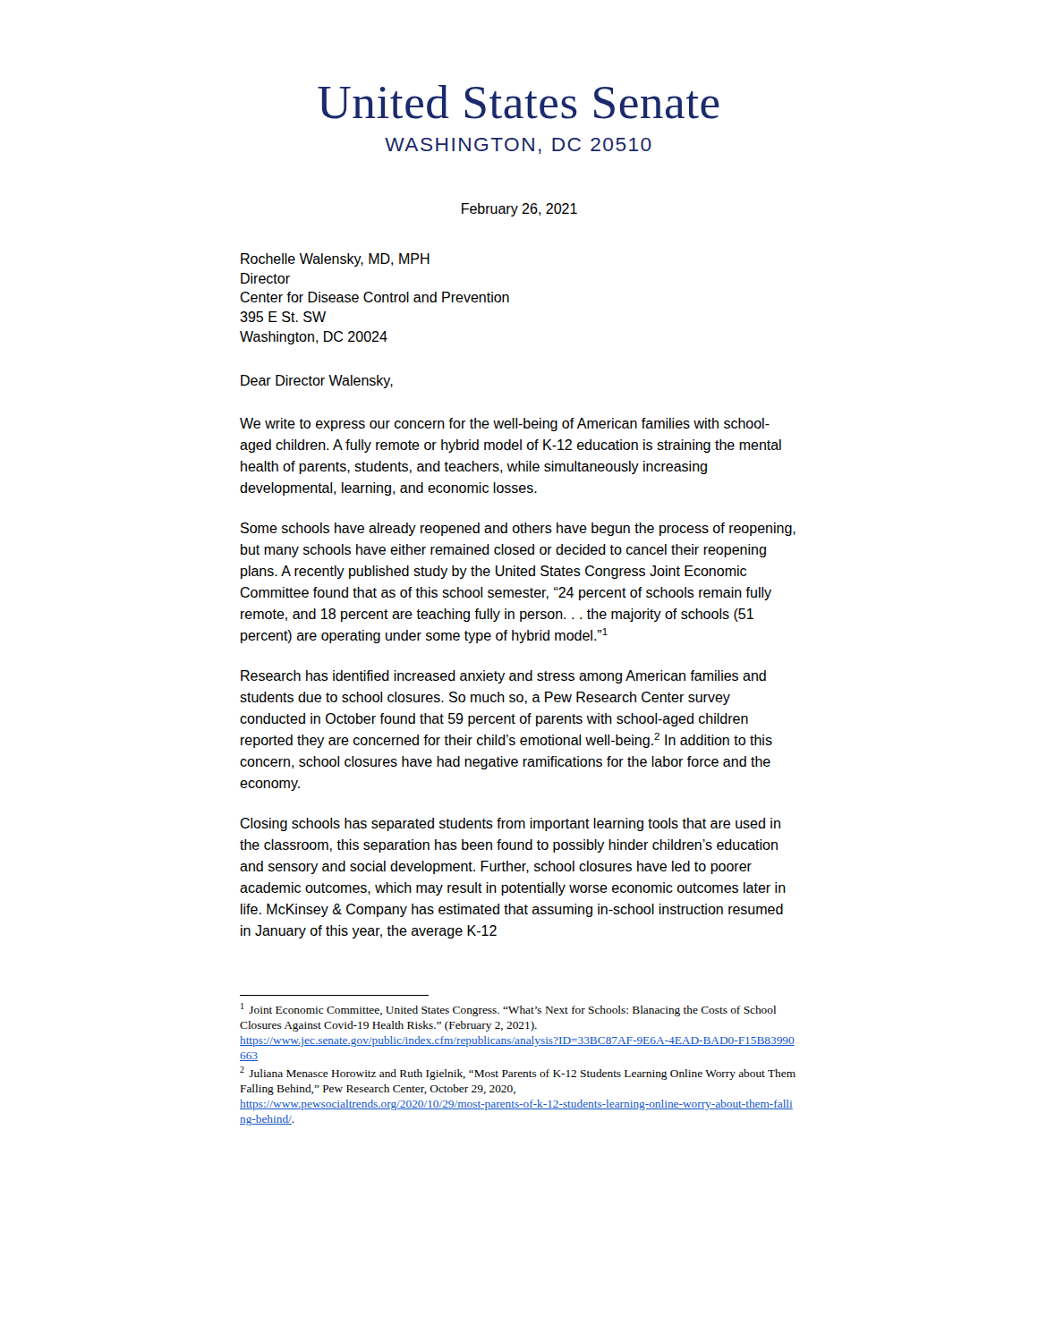United States Senate
WASHINGTON, DC 20510
February 26, 2021
Rochelle Walensky, MD, MPH
Director
Center for Disease Control and Prevention
395 E St. SW
Washington, DC 20024
Dear Director Walensky,
We write to express our concern for the well-being of American families with school-aged children. A fully remote or hybrid model of K-12 education is straining the mental health of parents, students, and teachers, while simultaneously increasing developmental, learning, and economic losses.
Some schools have already reopened and others have begun the process of reopening, but many schools have either remained closed or decided to cancel their reopening plans. A recently published study by the United States Congress Joint Economic Committee found that as of this school semester, “24 percent of schools remain fully remote, and 18 percent are teaching fully in person. . . the majority of schools (51 percent) are operating under some type of hybrid model.”1
Research has identified increased anxiety and stress among American families and students due to school closures. So much so, a Pew Research Center survey conducted in October found that 59 percent of parents with school-aged children reported they are concerned for their child’s emotional well-being.2 In addition to this concern, school closures have had negative ramifications for the labor force and the economy.
Closing schools has separated students from important learning tools that are used in the classroom, this separation has been found to possibly hinder children’s education and sensory and social development. Further, school closures have led to poorer academic outcomes, which may result in potentially worse economic outcomes later in life. McKinsey & Company has estimated that assuming in-school instruction resumed in January of this year, the average K-12
1 Joint Economic Committee, United States Congress. “What’s Next for Schools: Blanacing the Costs of School Closures Against Covid-19 Health Risks.” (February 2, 2021).
https://www.jec.senate.gov/public/index.cfm/republicans/analysis?ID=33BC87AF-9E6A-4EAD-BAD0-F15B83990663
2 Juliana Menasce Horowitz and Ruth Igielnik, “Most Parents of K-12 Students Learning Online Worry about Them Falling Behind,” Pew Research Center, October 29, 2020,
https://www.pewsocialtrends.org/2020/10/29/most-parents-of-k-12-students-learning-online-worry-about-them-falling-behind/.